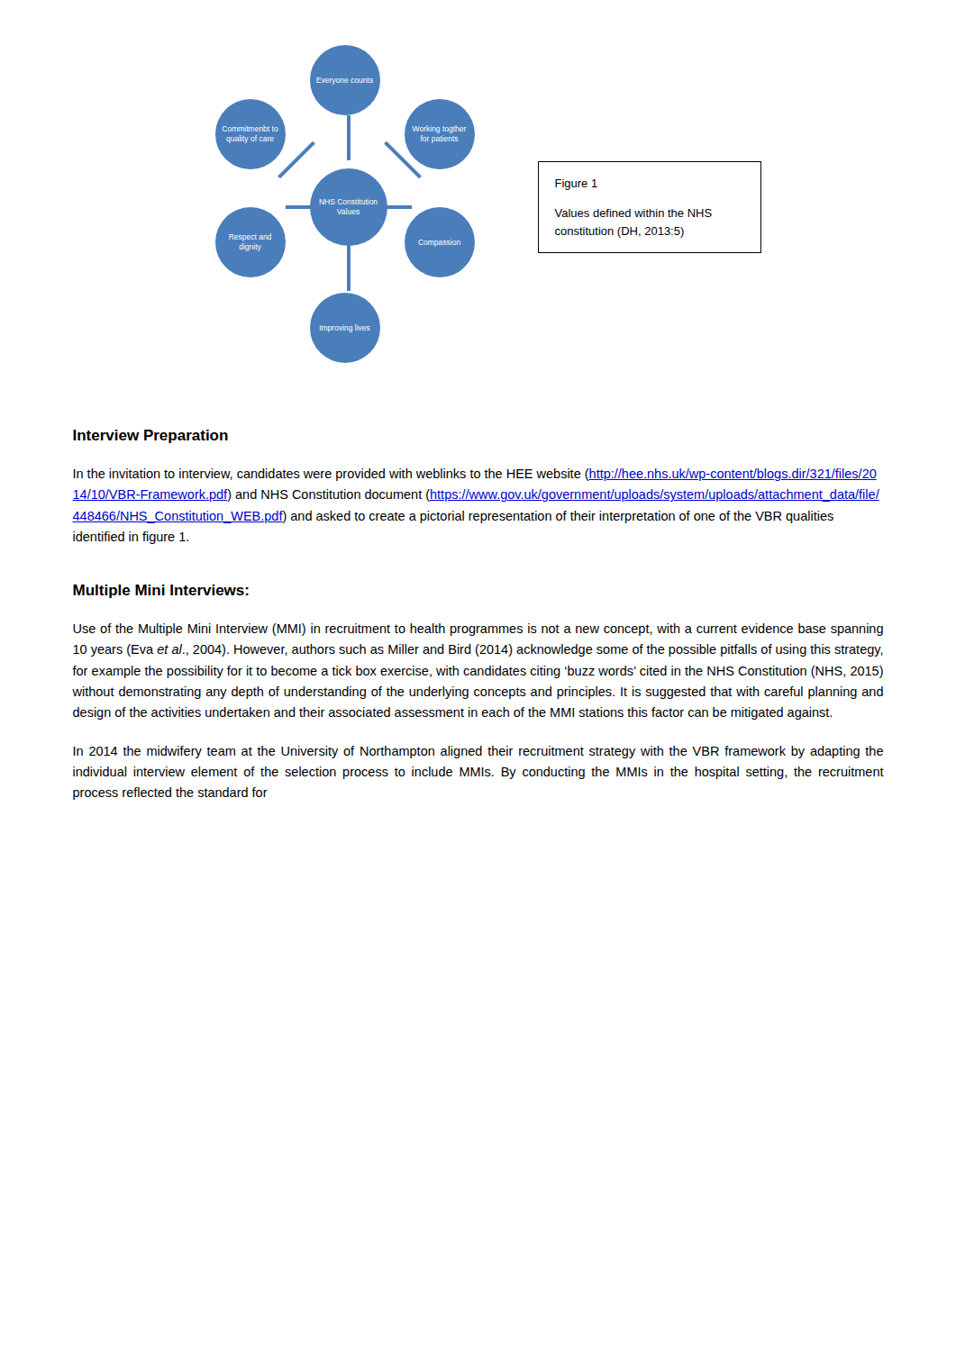Everyone counts
Working togther for patients
Compassion
Improving lives
Respect and dignity
Commitmenbt to quality of care
NHS Constitution Values
Figure 1
Values defined within the NHS constitution (DH, 2013:5)
Interview Preparation
In the invitation to interview, candidates were provided with weblinks to the HEE website (http://hee.nhs.uk/wp-content/blogs.dir/321/files/2014/10/VBR-Framework.pdf) and NHS Constitution document (https://www.gov.uk/government/uploads/system/uploads/attachment_data/file/448466/NHS_Constitution_WEB.pdf) and asked to create a pictorial representation of their interpretation of one of the VBR qualities identified in figure 1.
Multiple Mini Interviews:
Use of the Multiple Mini Interview (MMI) in recruitment to health programmes is not a new concept, with a current evidence base spanning 10 years (Eva et al., 2004). However, authors such as Miller and Bird (2014) acknowledge some of the possible pitfalls of using this strategy, for example the possibility for it to become a tick box exercise, with candidates citing ‘buzz words’ cited in the NHS Constitution (NHS, 2015) without demonstrating any depth of understanding of the underlying concepts and principles. It is suggested that with careful planning and design of the activities undertaken and their associated assessment in each of the MMI stations this factor can be mitigated against.
In 2014 the midwifery team at the University of Northampton aligned their recruitment strategy with the VBR framework by adapting the individual interview element of the selection process to include MMIs. By conducting the MMIs in the hospital setting, the recruitment process reflected the standard for